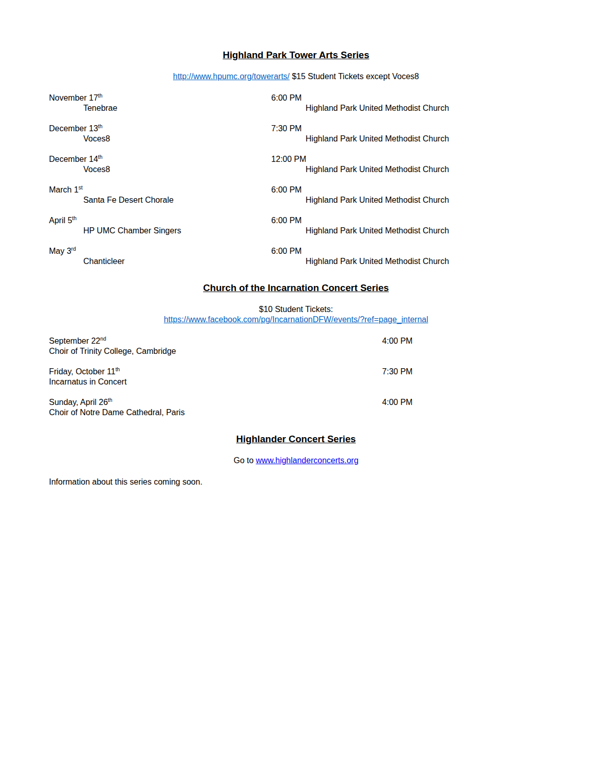Highland Park Tower Arts Series
http://www.hpumc.org/towerarts/ $15 Student Tickets except Voces8
November 17th
6:00 PM
Tenebrae
Highland Park United Methodist Church
December 13th
7:30 PM
Voces8
Highland Park United Methodist Church
December 14th
12:00 PM
Voces8
Highland Park United Methodist Church
March 1st
6:00 PM
Santa Fe Desert Chorale
Highland Park United Methodist Church
April 5th
6:00 PM
HP UMC Chamber Singers
Highland Park United Methodist Church
May 3rd
6:00 PM
Chanticleer
Highland Park United Methodist Church
Church of the Incarnation Concert Series
$10 Student Tickets:
https://www.facebook.com/pg/IncarnationDFW/events/?ref=page_internal
September 22nd
4:00 PM
Choir of Trinity College, Cambridge
Friday, October 11th
7:30 PM
Incarnatus in Concert
Sunday, April 26th
4:00 PM
Choir of Notre Dame Cathedral, Paris
Highlander Concert Series
Go to www.highlanderconcerts.org
Information about this series coming soon.